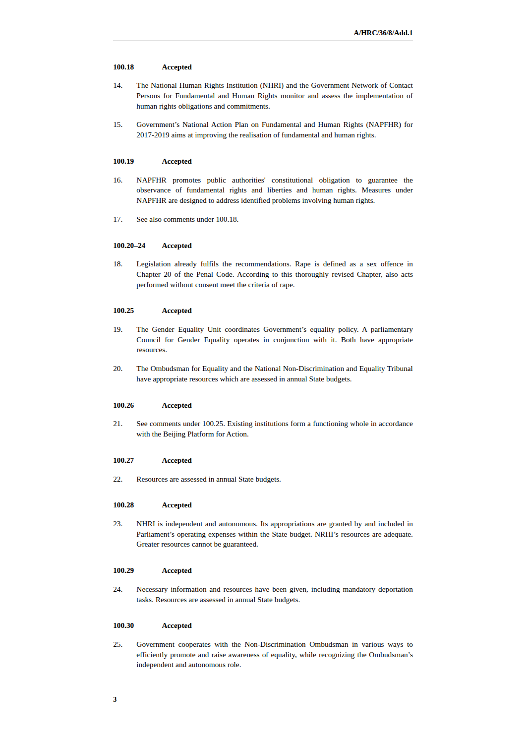A/HRC/36/8/Add.1
100.18 Accepted
14. The National Human Rights Institution (NHRI) and the Government Network of Contact Persons for Fundamental and Human Rights monitor and assess the implementation of human rights obligations and commitments.
15. Government’s National Action Plan on Fundamental and Human Rights (NAPFHR) for 2017-2019 aims at improving the realisation of fundamental and human rights.
100.19 Accepted
16. NAPFHR promotes public authorities' constitutional obligation to guarantee the observance of fundamental rights and liberties and human rights. Measures under NAPFHR are designed to address identified problems involving human rights.
17. See also comments under 100.18.
100.20–24 Accepted
18. Legislation already fulfils the recommendations. Rape is defined as a sex offence in Chapter 20 of the Penal Code. According to this thoroughly revised Chapter, also acts performed without consent meet the criteria of rape.
100.25 Accepted
19. The Gender Equality Unit coordinates Government’s equality policy. A parliamentary Council for Gender Equality operates in conjunction with it. Both have appropriate resources.
20. The Ombudsman for Equality and the National Non-Discrimination and Equality Tribunal have appropriate resources which are assessed in annual State budgets.
100.26 Accepted
21. See comments under 100.25. Existing institutions form a functioning whole in accordance with the Beijing Platform for Action.
100.27 Accepted
22. Resources are assessed in annual State budgets.
100.28 Accepted
23. NHRI is independent and autonomous. Its appropriations are granted by and included in Parliament’s operating expenses within the State budget. NRHI’s resources are adequate. Greater resources cannot be guaranteed.
100.29 Accepted
24. Necessary information and resources have been given, including mandatory deportation tasks. Resources are assessed in annual State budgets.
100.30 Accepted
25. Government cooperates with the Non-Discrimination Ombudsman in various ways to efficiently promote and raise awareness of equality, while recognizing the Ombudsman’s independent and autonomous role.
3